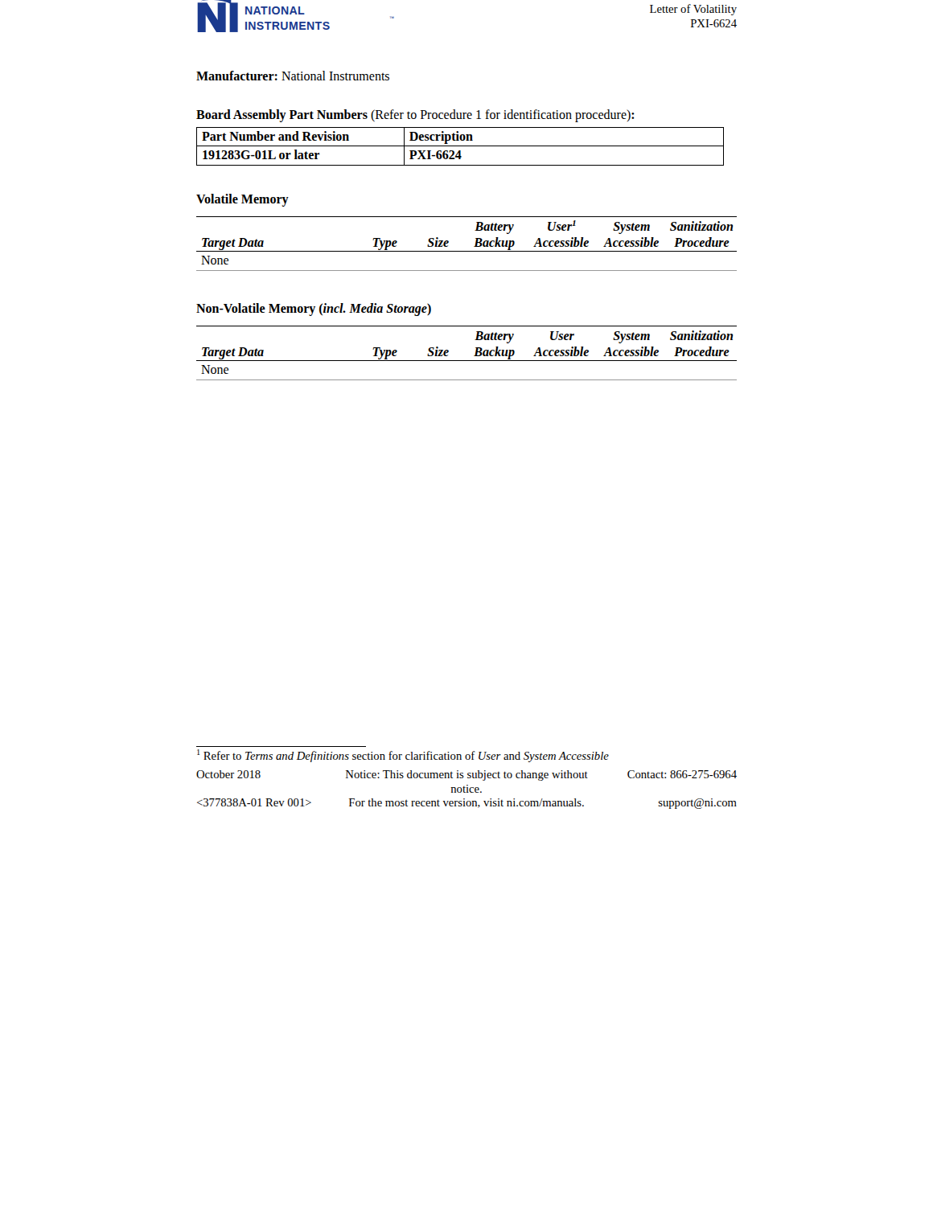NATIONAL INSTRUMENTS ™
Letter of Volatility
PXI-6624
Manufacturer: National Instruments
Board Assembly Part Numbers (Refer to Procedure 1 for identification procedure):
| Part Number and Revision | Description |
| --- | --- |
| 191283G-01L or later | PXI-6624 |
Volatile Memory
| | | | Battery | User 1 | System | Sanitization |
| --- | --- | --- | --- | --- | --- | --- |
| Target Data | Type | Size | Backup | Accessible | Accessible | Procedure |
| None | | | | | | |
Non-Volatile Memory (incl. Media Storage)
| | | | Battery | User | System | Sanitization |
| --- | --- | --- | --- | --- | --- | --- |
| Target Data | Type | Size | Backup | Accessible | Accessible | Procedure |
| None | | | | | | |
1 Refer to Terms and Definitions section for clarification of User and System Accessible
| October 2018 | Notice: This document is subject to change without notice. | Contact: 866-275-6964 |
| <377838A-01 Rev 001> | For the most recent version, visit ni.com/manuals. | support@ni.com |